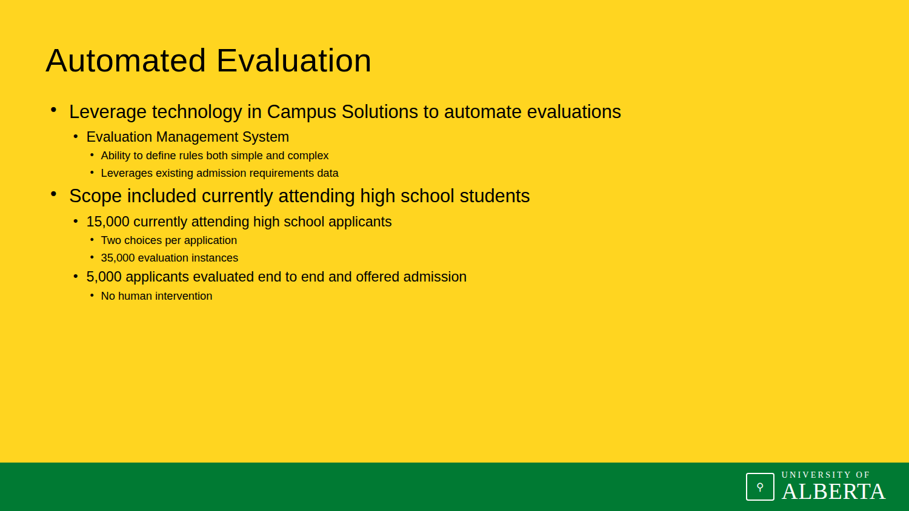Automated Evaluation
Leverage technology in Campus Solutions to automate evaluations
Evaluation Management System
Ability to define rules both simple and complex
Leverages existing admission requirements data
Scope included currently attending high school students
15,000 currently attending high school applicants
Two choices per application
35,000 evaluation instances
5,000 applicants evaluated end to end and offered admission
No human intervention
⚲
UNIVERSITY OF ALBERTA